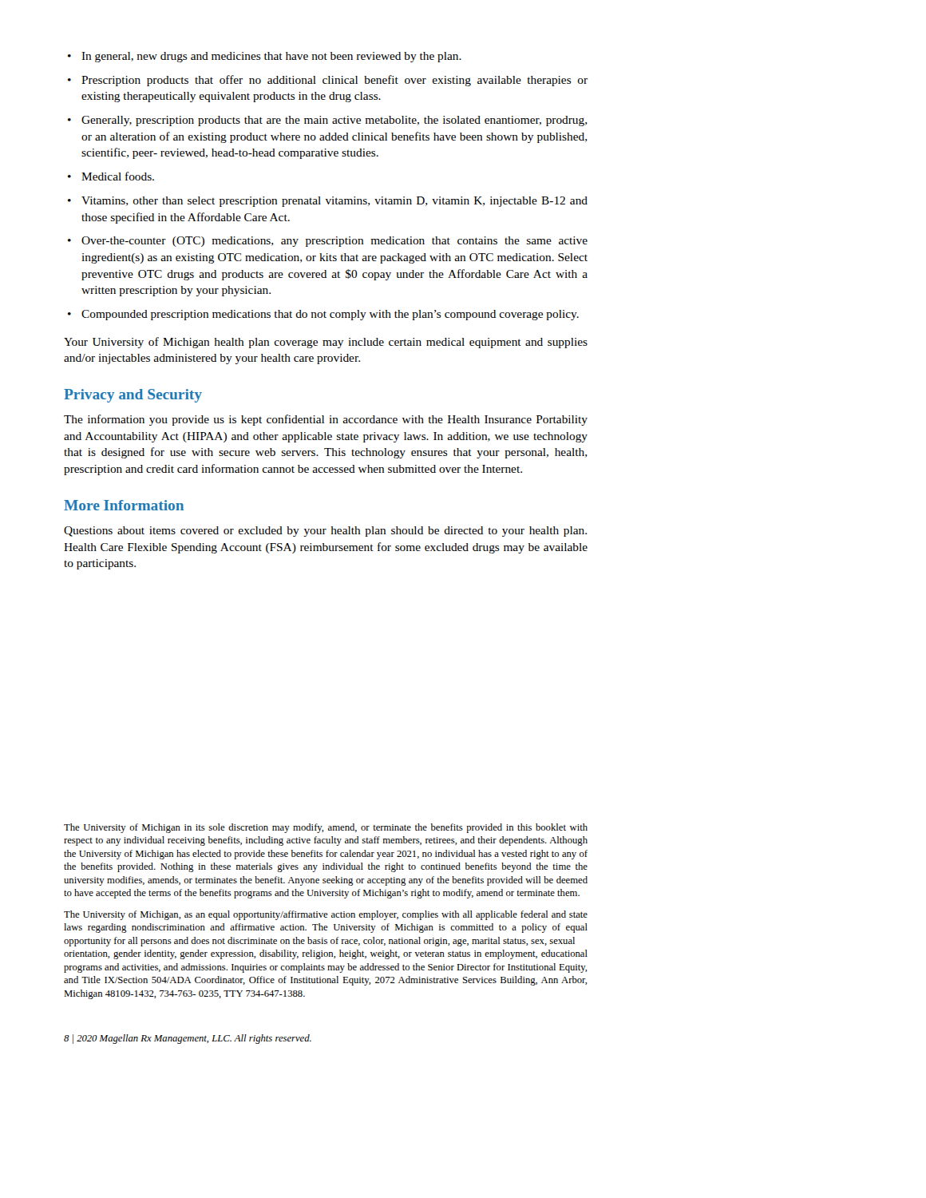In general, new drugs and medicines that have not been reviewed by the plan.
Prescription products that offer no additional clinical benefit over existing available therapies or existing therapeutically equivalent products in the drug class.
Generally, prescription products that are the main active metabolite, the isolated enantiomer, prodrug, or an alteration of an existing product where no added clinical benefits have been shown by published, scientific, peer- reviewed, head-to-head comparative studies.
Medical foods.
Vitamins, other than select prescription prenatal vitamins, vitamin D, vitamin K, injectable B-12 and those specified in the Affordable Care Act.
Over-the-counter (OTC) medications, any prescription medication that contains the same active ingredient(s) as an existing OTC medication, or kits that are packaged with an OTC medication. Select preventive OTC drugs and products are covered at $0 copay under the Affordable Care Act with a written prescription by your physician.
Compounded prescription medications that do not comply with the plan’s compound coverage policy.
Your University of Michigan health plan coverage may include certain medical equipment and supplies and/or injectables administered by your health care provider.
Privacy and Security
The information you provide us is kept confidential in accordance with the Health Insurance Portability and Accountability Act (HIPAA) and other applicable state privacy laws. In addition, we use technology that is designed for use with secure web servers. This technology ensures that your personal, health, prescription and credit card information cannot be accessed when submitted over the Internet.
More Information
Questions about items covered or excluded by your health plan should be directed to your health plan. Health Care Flexible Spending Account (FSA) reimbursement for some excluded drugs may be available to participants.
The University of Michigan in its sole discretion may modify, amend, or terminate the benefits provided in this booklet with respect to any individual receiving benefits, including active faculty and staff members, retirees, and their dependents. Although the University of Michigan has elected to provide these benefits for calendar year 2021, no individual has a vested right to any of the benefits provided. Nothing in these materials gives any individual the right to continued benefits beyond the time the university modifies, amends, or terminates the benefit. Anyone seeking or accepting any of the benefits provided will be deemed to have accepted the terms of the benefits programs and the University of Michigan’s right to modify, amend or terminate them.
The University of Michigan, as an equal opportunity/affirmative action employer, complies with all applicable federal and state laws regarding nondiscrimination and affirmative action. The University of Michigan is committed to a policy of equal opportunity for all persons and does not discriminate on the basis of race, color, national origin, age, marital status, sex, sexual
orientation, gender identity, gender expression, disability, religion, height, weight, or veteran status in employment, educational programs and activities, and admissions. Inquiries or complaints may be addressed to the Senior Director for Institutional Equity, and Title IX/Section 504/ADA Coordinator, Office of Institutional Equity, 2072 Administrative Services Building, Ann Arbor, Michigan 48109-1432, 734-763- 0235, TTY 734-647-1388.
8 | 2020 Magellan Rx Management, LLC. All rights reserved.